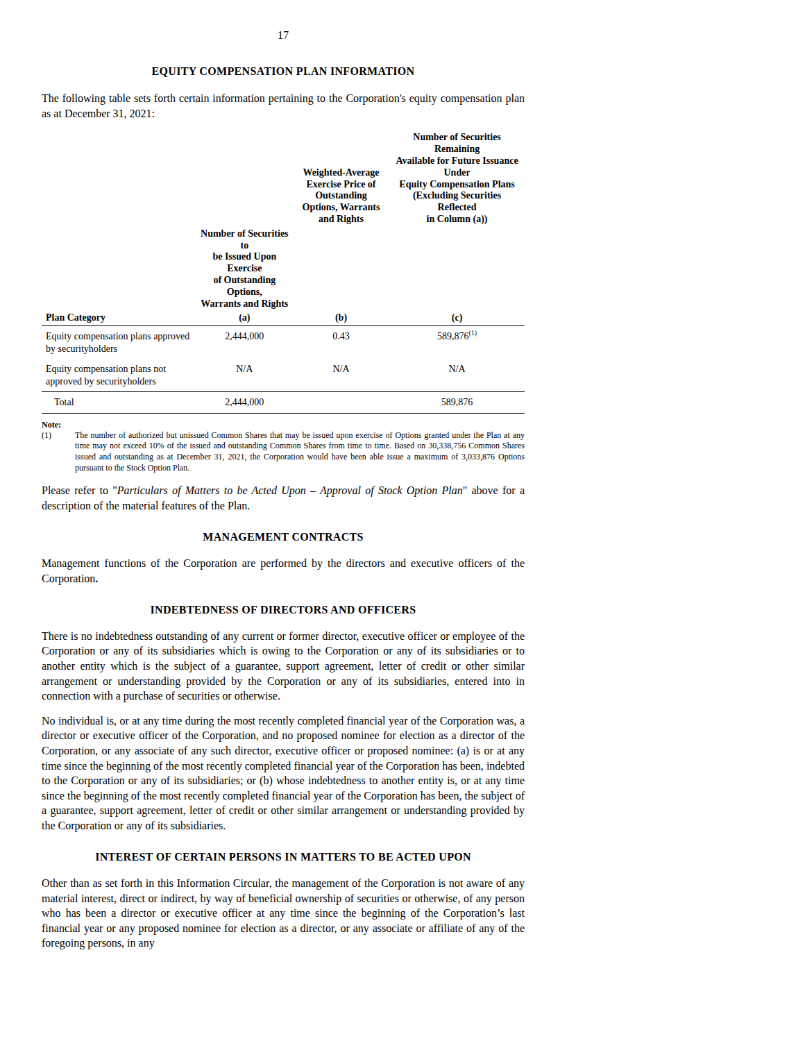17
EQUITY COMPENSATION PLAN INFORMATION
The following table sets forth certain information pertaining to the Corporation's equity compensation plan as at December 31, 2021:
| | | Weighted-Average Exercise Price of Outstanding Options, Warrants and Rights | Number of Securities Remaining Available for Future Issuance Under Equity Compensation Plans (Excluding Securities Reflected in Column (a)) |
| --- | --- | --- | --- |
| | Number of Securities to be Issued Upon Exercise of Outstanding Options, Warrants and Rights | | |
| Plan Category | (a) | (b) | (c) |
| Equity compensation plans approved by securityholders | 2,444,000 | 0.43 | 589,876 (1) |
| Equity compensation plans not approved by securityholders | N/A | N/A | N/A |
| Total | 2,444,000 | | 589,876 |
Note:
(1)
The number of authorized but unissued Common Shares that may be issued upon exercise of Options granted under the Plan at any time may not exceed 10% of the issued and outstanding Common Shares from time to time. Based on 30,338,756 Common Shares issued and outstanding as at December 31, 2021, the Corporation would have been able issue a maximum of 3,033,876 Options pursuant to the Stock Option Plan.
Please refer to "Particulars of Matters to be Acted Upon – Approval of Stock Option Plan" above for a description of the material features of the Plan.
MANAGEMENT CONTRACTS
Management functions of the Corporation are performed by the directors and executive officers of the Corporation.
INDEBTEDNESS OF DIRECTORS AND OFFICERS
There is no indebtedness outstanding of any current or former director, executive officer or employee of the Corporation or any of its subsidiaries which is owing to the Corporation or any of its subsidiaries or to another entity which is the subject of a guarantee, support agreement, letter of credit or other similar arrangement or understanding provided by the Corporation or any of its subsidiaries, entered into in connection with a purchase of securities or otherwise.
No individual is, or at any time during the most recently completed financial year of the Corporation was, a director or executive officer of the Corporation, and no proposed nominee for election as a director of the Corporation, or any associate of any such director, executive officer or proposed nominee: (a) is or at any time since the beginning of the most recently completed financial year of the Corporation has been, indebted to the Corporation or any of its subsidiaries; or (b) whose indebtedness to another entity is, or at any time since the beginning of the most recently completed financial year of the Corporation has been, the subject of a guarantee, support agreement, letter of credit or other similar arrangement or understanding provided by the Corporation or any of its subsidiaries.
INTEREST OF CERTAIN PERSONS IN MATTERS TO BE ACTED UPON
Other than as set forth in this Information Circular, the management of the Corporation is not aware of any material interest, direct or indirect, by way of beneficial ownership of securities or otherwise, of any person who has been a director or executive officer at any time since the beginning of the Corporation’s last financial year or any proposed nominee for election as a director, or any associate or affiliate of any of the foregoing persons, in any